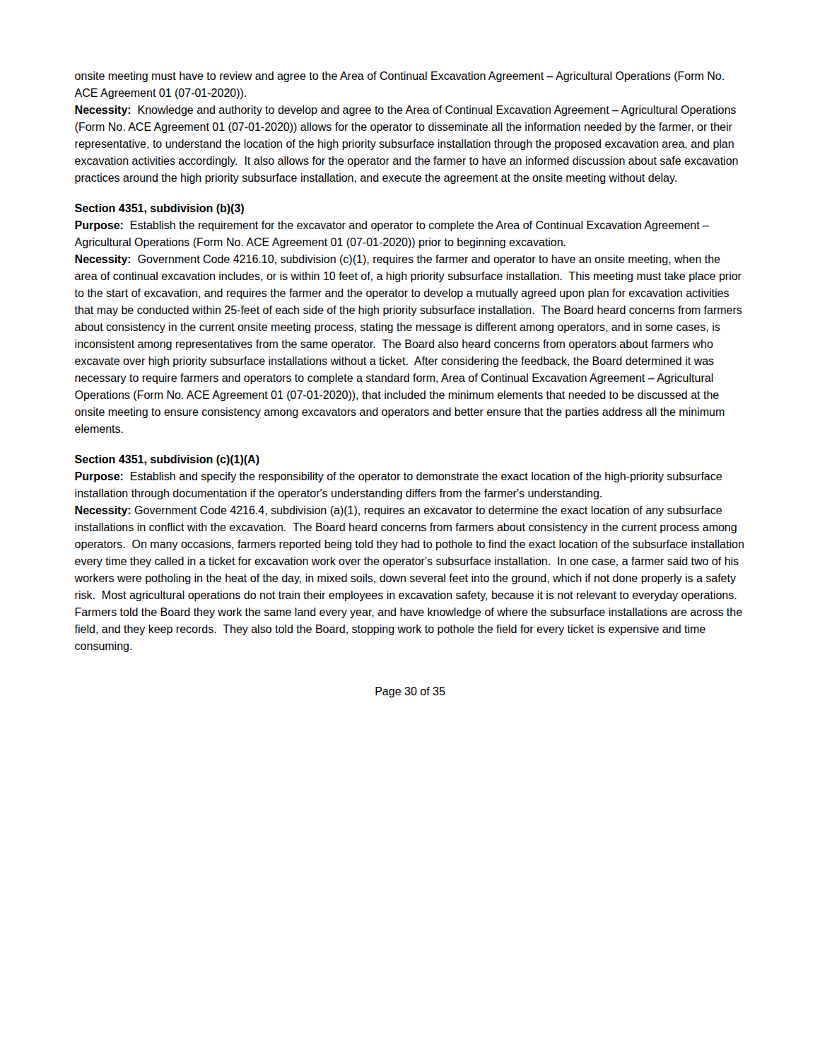onsite meeting must have to review and agree to the Area of Continual Excavation Agreement – Agricultural Operations (Form No. ACE Agreement 01 (07-01-2020)).
Necessity: Knowledge and authority to develop and agree to the Area of Continual Excavation Agreement – Agricultural Operations (Form No. ACE Agreement 01 (07-01-2020)) allows for the operator to disseminate all the information needed by the farmer, or their representative, to understand the location of the high priority subsurface installation through the proposed excavation area, and plan excavation activities accordingly. It also allows for the operator and the farmer to have an informed discussion about safe excavation practices around the high priority subsurface installation, and execute the agreement at the onsite meeting without delay.
Section 4351, subdivision (b)(3)
Purpose: Establish the requirement for the excavator and operator to complete the Area of Continual Excavation Agreement – Agricultural Operations (Form No. ACE Agreement 01 (07-01-2020)) prior to beginning excavation.
Necessity: Government Code 4216.10, subdivision (c)(1), requires the farmer and operator to have an onsite meeting, when the area of continual excavation includes, or is within 10 feet of, a high priority subsurface installation. This meeting must take place prior to the start of excavation, and requires the farmer and the operator to develop a mutually agreed upon plan for excavation activities that may be conducted within 25-feet of each side of the high priority subsurface installation. The Board heard concerns from farmers about consistency in the current onsite meeting process, stating the message is different among operators, and in some cases, is inconsistent among representatives from the same operator. The Board also heard concerns from operators about farmers who excavate over high priority subsurface installations without a ticket. After considering the feedback, the Board determined it was necessary to require farmers and operators to complete a standard form, Area of Continual Excavation Agreement – Agricultural Operations (Form No. ACE Agreement 01 (07-01-2020)), that included the minimum elements that needed to be discussed at the onsite meeting to ensure consistency among excavators and operators and better ensure that the parties address all the minimum elements.
Section 4351, subdivision (c)(1)(A)
Purpose: Establish and specify the responsibility of the operator to demonstrate the exact location of the high-priority subsurface installation through documentation if the operator's understanding differs from the farmer's understanding.
Necessity: Government Code 4216.4, subdivision (a)(1), requires an excavator to determine the exact location of any subsurface installations in conflict with the excavation. The Board heard concerns from farmers about consistency in the current process among operators. On many occasions, farmers reported being told they had to pothole to find the exact location of the subsurface installation every time they called in a ticket for excavation work over the operator's subsurface installation. In one case, a farmer said two of his workers were potholing in the heat of the day, in mixed soils, down several feet into the ground, which if not done properly is a safety risk. Most agricultural operations do not train their employees in excavation safety, because it is not relevant to everyday operations. Farmers told the Board they work the same land every year, and have knowledge of where the subsurface installations are across the field, and they keep records. They also told the Board, stopping work to pothole the field for every ticket is expensive and time consuming.
Page 30 of 35